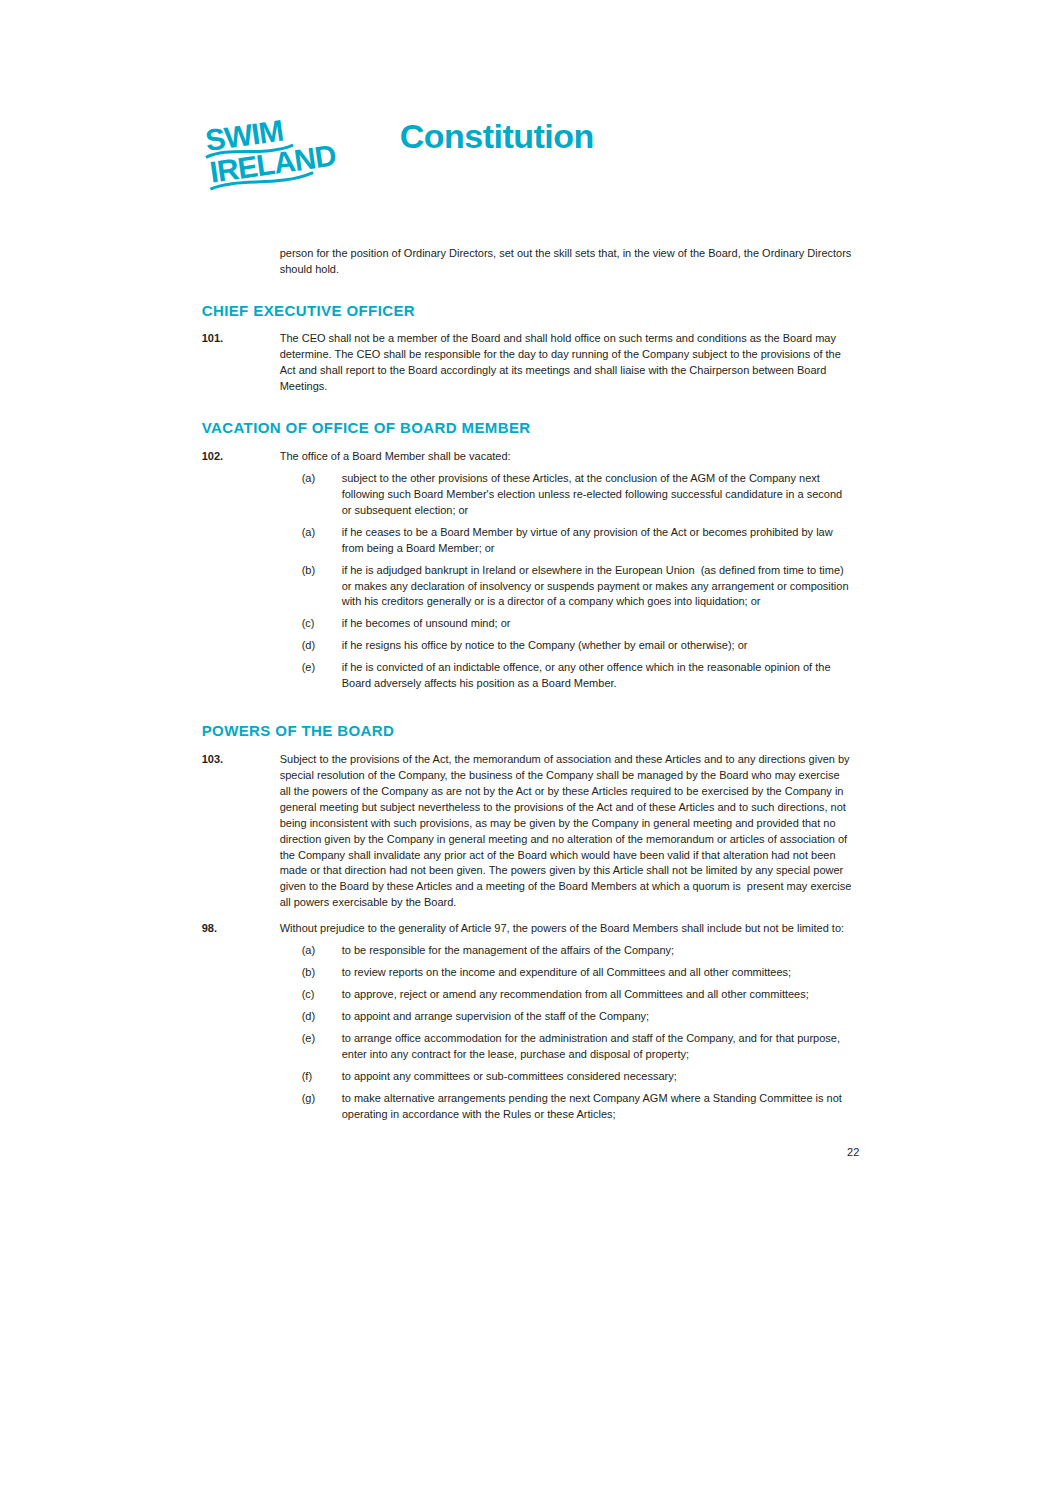SWIM IRELAND
Constitution
person for the position of Ordinary Directors, set out the skill sets that, in the view of the Board, the Ordinary Directors should hold.
Chief Executive Officer
101.
The CEO shall not be a member of the Board and shall hold office on such terms and conditions as the Board may determine. The CEO shall be responsible for the day to day running of the Company subject to the provisions of the Act and shall report to the Board accordingly at its meetings and shall liaise with the Chairperson between Board Meetings.
Vacation of Office of Board Member
102.
The office of a Board Member shall be vacated:
(a) subject to the other provisions of these Articles, at the conclusion of the AGM of the Company next following such Board Member's election unless re-elected following successful candidature in a second or subsequent election; or
(a) if he ceases to be a Board Member by virtue of any provision of the Act or becomes prohibited by law from being a Board Member; or
(b) if he is adjudged bankrupt in Ireland or elsewhere in the European Union (as defined from time to time) or makes any declaration of insolvency or suspends payment or makes any arrangement or composition with his creditors generally or is a director of a company which goes into liquidation; or
(c) if he becomes of unsound mind; or
(d) if he resigns his office by notice to the Company (whether by email or otherwise); or
(e) if he is convicted of an indictable offence, or any other offence which in the reasonable opinion of the Board adversely affects his position as a Board Member.
Powers of the Board
103.
Subject to the provisions of the Act, the memorandum of association and these Articles and to any directions given by special resolution of the Company, the business of the Company shall be managed by the Board who may exercise all the powers of the Company as are not by the Act or by these Articles required to be exercised by the Company in general meeting but subject nevertheless to the provisions of the Act and of these Articles and to such directions, not being inconsistent with such provisions, as may be given by the Company in general meeting and provided that no direction given by the Company in general meeting and no alteration of the memorandum or articles of association of the Company shall invalidate any prior act of the Board which would have been valid if that alteration had not been made or that direction had not been given. The powers given by this Article shall not be limited by any special power given to the Board by these Articles and a meeting of the Board Members at which a quorum is present may exercise all powers exercisable by the Board.
98.
Without prejudice to the generality of Article 97, the powers of the Board Members shall include but not be limited to:
(a) to be responsible for the management of the affairs of the Company;
(b) to review reports on the income and expenditure of all Committees and all other committees;
(c) to approve, reject or amend any recommendation from all Committees and all other committees;
(d) to appoint and arrange supervision of the staff of the Company;
(e) to arrange office accommodation for the administration and staff of the Company, and for that purpose, enter into any contract for the lease, purchase and disposal of property;
(f) to appoint any committees or sub-committees considered necessary;
(g) to make alternative arrangements pending the next Company AGM where a Standing Committee is not operating in accordance with the Rules or these Articles;
22